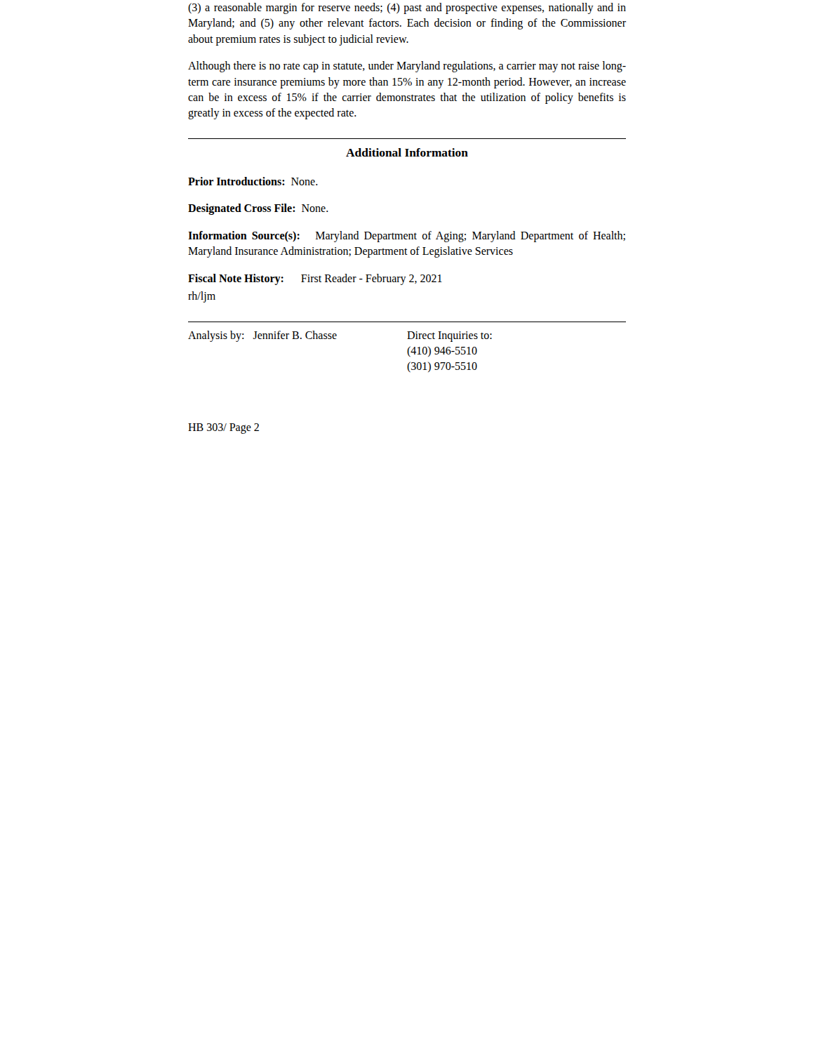(3) a reasonable margin for reserve needs; (4) past and prospective expenses, nationally and in Maryland; and (5) any other relevant factors. Each decision or finding of the Commissioner about premium rates is subject to judicial review.
Although there is no rate cap in statute, under Maryland regulations, a carrier may not raise long-term care insurance premiums by more than 15% in any 12-month period. However, an increase can be in excess of 15% if the carrier demonstrates that the utilization of policy benefits is greatly in excess of the expected rate.
Additional Information
Prior Introductions: None.
Designated Cross File: None.
Information Source(s): Maryland Department of Aging; Maryland Department of Health; Maryland Insurance Administration; Department of Legislative Services
Fiscal Note History: First Reader - February 2, 2021
rh/ljm
| Analysis by: Jennifer B. Chasse | Direct Inquiries to: (410) 946-5510 (301) 970-5510 |
HB 303/ Page 2